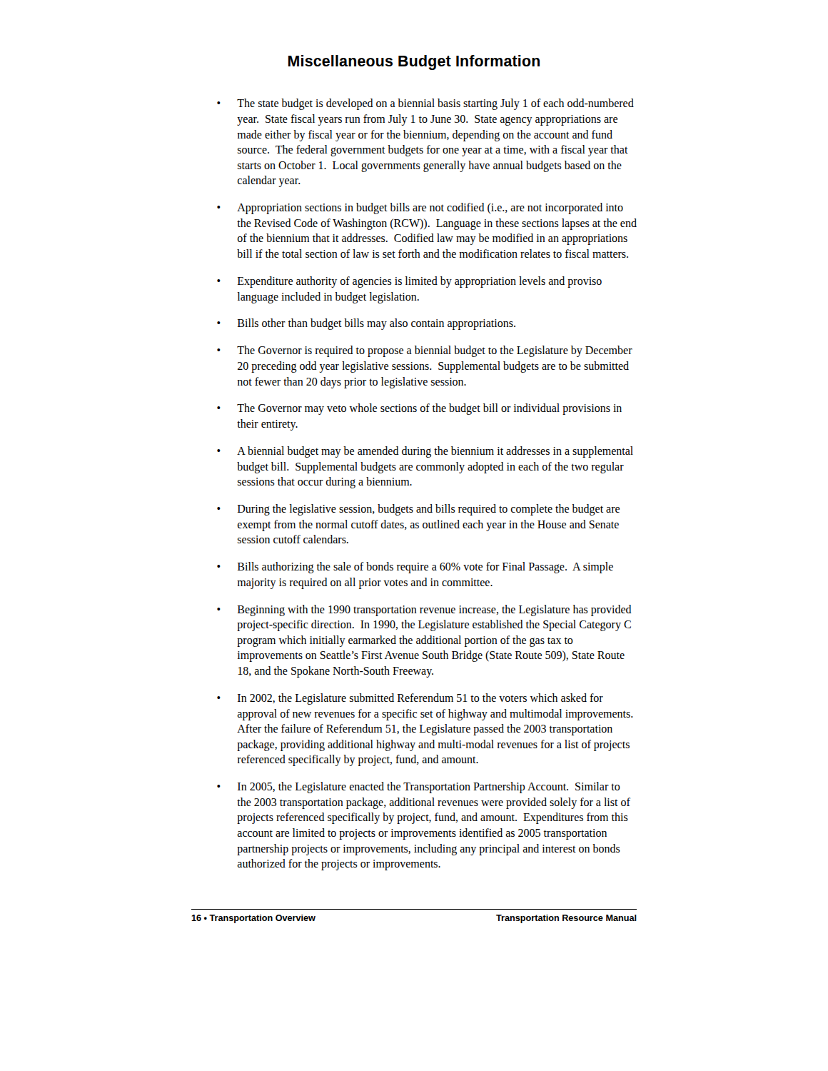Miscellaneous Budget Information
The state budget is developed on a biennial basis starting July 1 of each odd-numbered year. State fiscal years run from July 1 to June 30. State agency appropriations are made either by fiscal year or for the biennium, depending on the account and fund source. The federal government budgets for one year at a time, with a fiscal year that starts on October 1. Local governments generally have annual budgets based on the calendar year.
Appropriation sections in budget bills are not codified (i.e., are not incorporated into the Revised Code of Washington (RCW)). Language in these sections lapses at the end of the biennium that it addresses. Codified law may be modified in an appropriations bill if the total section of law is set forth and the modification relates to fiscal matters.
Expenditure authority of agencies is limited by appropriation levels and proviso language included in budget legislation.
Bills other than budget bills may also contain appropriations.
The Governor is required to propose a biennial budget to the Legislature by December 20 preceding odd year legislative sessions. Supplemental budgets are to be submitted not fewer than 20 days prior to legislative session.
The Governor may veto whole sections of the budget bill or individual provisions in their entirety.
A biennial budget may be amended during the biennium it addresses in a supplemental budget bill. Supplemental budgets are commonly adopted in each of the two regular sessions that occur during a biennium.
During the legislative session, budgets and bills required to complete the budget are exempt from the normal cutoff dates, as outlined each year in the House and Senate session cutoff calendars.
Bills authorizing the sale of bonds require a 60% vote for Final Passage. A simple majority is required on all prior votes and in committee.
Beginning with the 1990 transportation revenue increase, the Legislature has provided project-specific direction. In 1990, the Legislature established the Special Category C program which initially earmarked the additional portion of the gas tax to improvements on Seattle’s First Avenue South Bridge (State Route 509), State Route 18, and the Spokane North-South Freeway.
In 2002, the Legislature submitted Referendum 51 to the voters which asked for approval of new revenues for a specific set of highway and multimodal improvements. After the failure of Referendum 51, the Legislature passed the 2003 transportation package, providing additional highway and multi-modal revenues for a list of projects referenced specifically by project, fund, and amount.
In 2005, the Legislature enacted the Transportation Partnership Account. Similar to the 2003 transportation package, additional revenues were provided solely for a list of projects referenced specifically by project, fund, and amount. Expenditures from this account are limited to projects or improvements identified as 2005 transportation partnership projects or improvements, including any principal and interest on bonds authorized for the projects or improvements.
16 • Transportation Overview Transportation Resource Manual